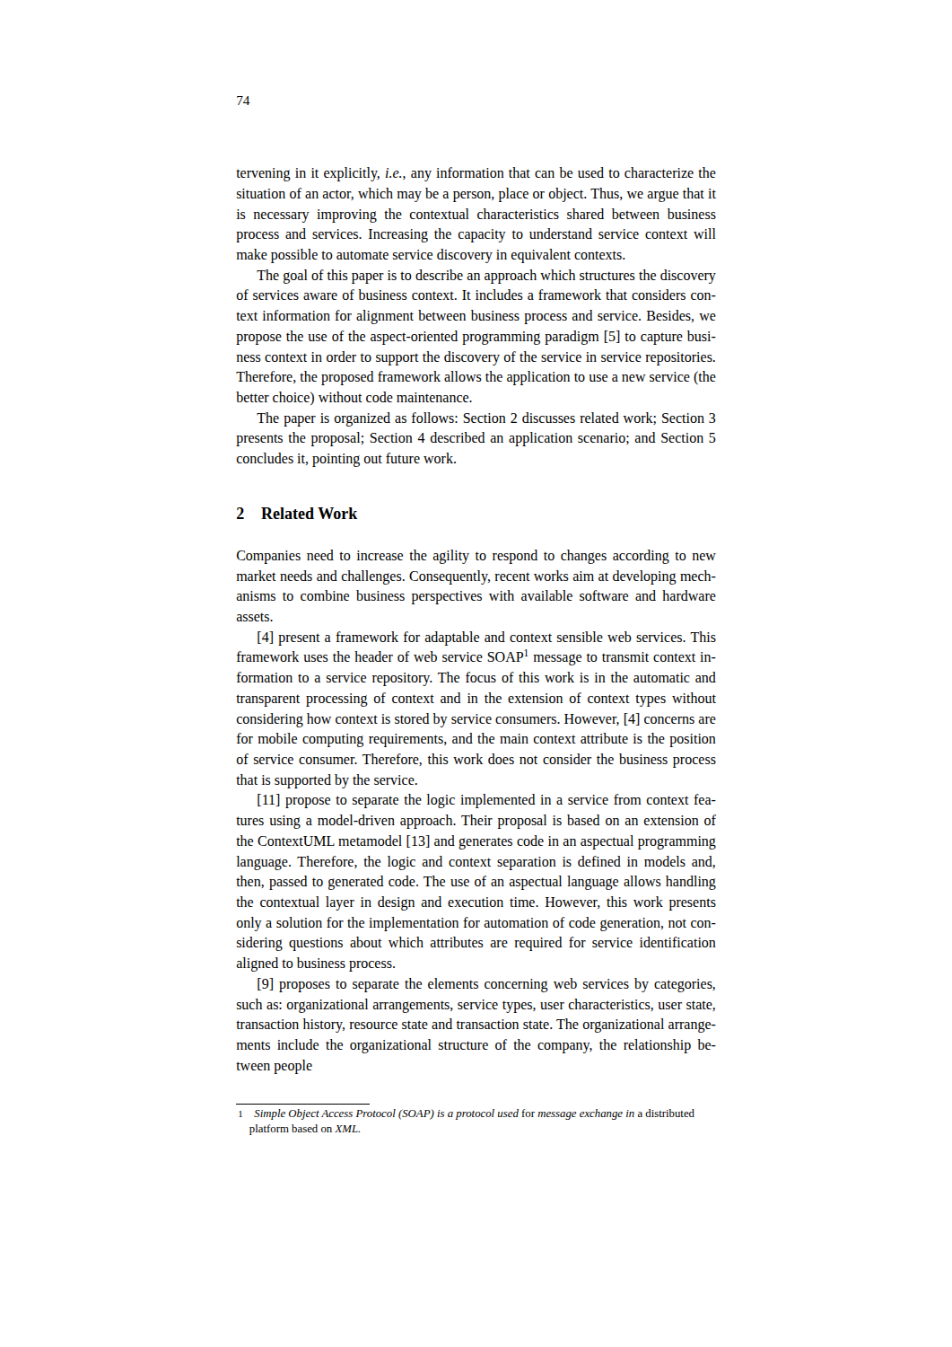74
tervening in it explicitly, i.e., any information that can be used to characterize the situation of an actor, which may be a person, place or object. Thus, we argue that it is necessary improving the contextual characteristics shared between business process and services. Increasing the capacity to understand service context will make possible to automate service discovery in equivalent contexts.
The goal of this paper is to describe an approach which structures the discovery of services aware of business context. It includes a framework that considers context information for alignment between business process and service. Besides, we propose the use of the aspect-oriented programming paradigm [5] to capture business context in order to support the discovery of the service in service repositories. Therefore, the proposed framework allows the application to use a new service (the better choice) without code maintenance.
The paper is organized as follows: Section 2 discusses related work; Section 3 presents the proposal; Section 4 described an application scenario; and Section 5 concludes it, pointing out future work.
2 Related Work
Companies need to increase the agility to respond to changes according to new market needs and challenges. Consequently, recent works aim at developing mechanisms to combine business perspectives with available software and hardware assets.
[4] present a framework for adaptable and context sensible web services. This framework uses the header of web service SOAP1 message to transmit context information to a service repository. The focus of this work is in the automatic and transparent processing of context and in the extension of context types without considering how context is stored by service consumers. However, [4] concerns are for mobile computing requirements, and the main context attribute is the position of service consumer. Therefore, this work does not consider the business process that is supported by the service.
[11] propose to separate the logic implemented in a service from context features using a model-driven approach. Their proposal is based on an extension of the ContextUML metamodel [13] and generates code in an aspectual programming language. Therefore, the logic and context separation is defined in models and, then, passed to generated code. The use of an aspectual language allows handling the contextual layer in design and execution time. However, this work presents only a solution for the implementation for automation of code generation, not considering questions about which attributes are required for service identification aligned to business process.
[9] proposes to separate the elements concerning web services by categories, such as: organizational arrangements, service types, user characteristics, user state, transaction history, resource state and transaction state. The organizational arrangements include the organizational structure of the company, the relationship between people
1 Simple Object Access Protocol (SOAP) is a protocol used for message exchange in a distributed platform based on XML.